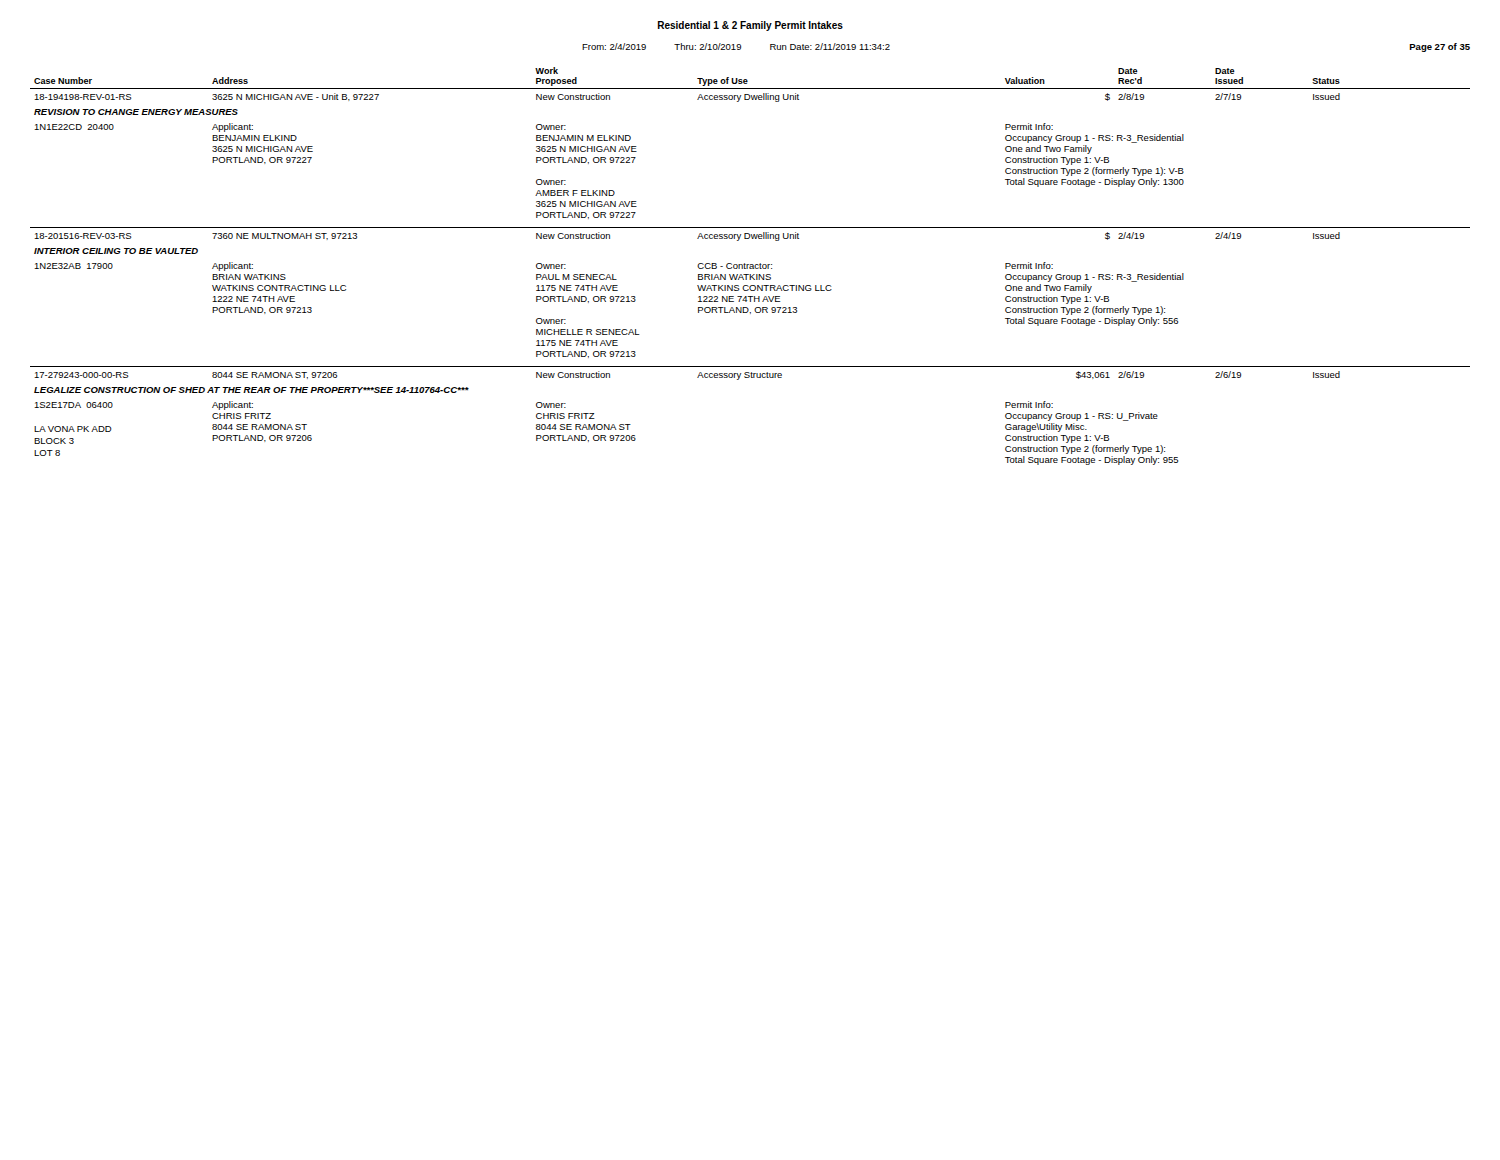Residential 1 & 2 Family Permit Intakes
From: 2/4/2019 Thru: 2/10/2019 Run Date: 2/11/2019 11:34:2
Page 27 of 35
| Case Number | Address | Work Proposed | Type of Use | Valuation | Date Rec'd | Date Issued | Status |
| --- | --- | --- | --- | --- | --- | --- | --- |
| 18-194198-REV-01-RS | 3625 N MICHIGAN AVE - Unit B, 97227 | New Construction | Accessory Dwelling Unit | $ | 2/8/19 | 2/7/19 | Issued |
| REVISION TO CHANGE ENERGY MEASURES |
| 1N1E22CD 20400 | Applicant: BENJAMIN ELKIND 3625 N MICHIGAN AVE PORTLAND, OR 97227 | Owner: BENJAMIN M ELKIND 3625 N MICHIGAN AVE PORTLAND, OR 97227 Owner: AMBER F ELKIND 3625 N MICHIGAN AVE PORTLAND, OR 97227 | Permit Info: Occupancy Group 1 - RS: R-3_Residential One and Two Family Construction Type 1: V-B Construction Type 2 (formerly Type 1): V-B Total Square Footage - Display Only: 1300 |
| 18-201516-REV-03-RS | 7360 NE MULTNOMAH ST, 97213 | New Construction | Accessory Dwelling Unit | $ | 2/4/19 | 2/4/19 | Issued |
| INTERIOR CEILING TO BE VAULTED |
| 1N2E32AB 17900 | Applicant: BRIAN WATKINS WATKINS CONTRACTING LLC 1222 NE 74TH AVE PORTLAND, OR 97213 | Owner: PAUL M SENECAL 1175 NE 74TH AVE PORTLAND, OR 97213 Owner: MICHELLE R SENECAL 1175 NE 74TH AVE PORTLAND, OR 97213 | CCB - Contractor: BRIAN WATKINS WATKINS CONTRACTING LLC 1222 NE 74TH AVE PORTLAND, OR 97213 | Permit Info: Occupancy Group 1 - RS: R-3_Residential One and Two Family Construction Type 1: V-B Construction Type 2 (formerly Type 1): Total Square Footage - Display Only: 556 |
| 17-279243-000-00-RS | 8044 SE RAMONA ST, 97206 | New Construction | Accessory Structure | $43,061 | 2/6/19 | 2/6/19 | Issued |
| LEGALIZE CONSTRUCTION OF SHED AT THE REAR OF THE PROPERTY***SEE 14-110764-CC*** |
| 1S2E17DA 06400 LA VONA PK ADD BLOCK 3 LOT 8 | Applicant: CHRIS FRITZ 8044 SE RAMONA ST PORTLAND, OR 97206 | Owner: CHRIS FRITZ 8044 SE RAMONA ST PORTLAND, OR 97206 | Permit Info: Occupancy Group 1 - RS: U_Private Garage\Utility Misc. Construction Type 1: V-B Construction Type 2 (formerly Type 1): Total Square Footage - Display Only: 955 |